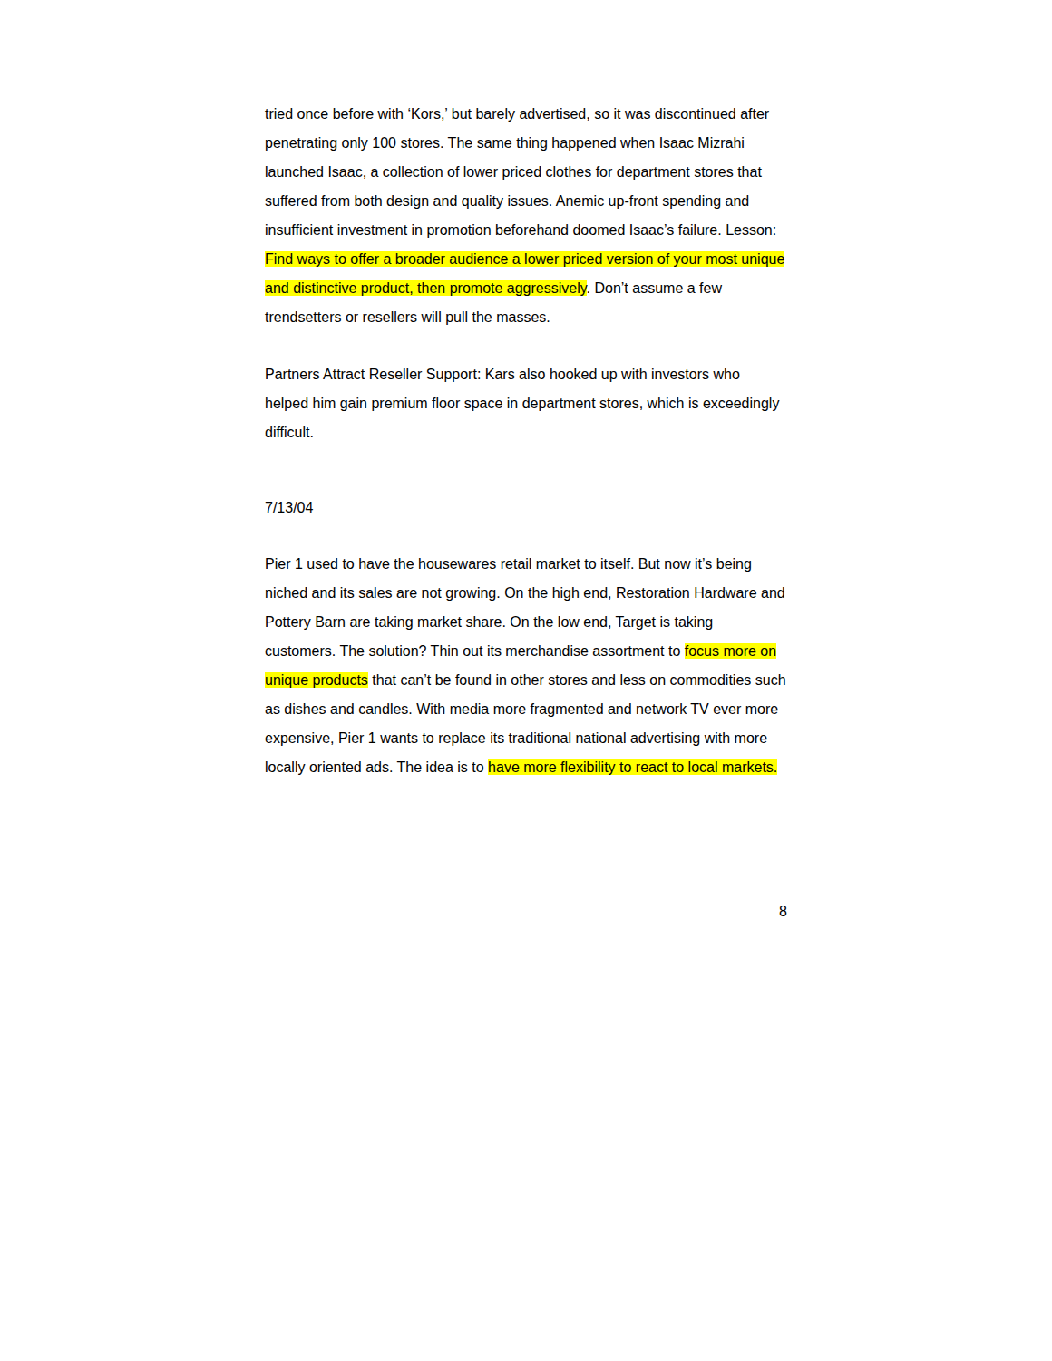tried once before with ‘Kors,’ but barely advertised, so it was discontinued after penetrating only 100 stores. The same thing happened when Isaac Mizrahi launched Isaac, a collection of lower priced clothes for department stores that suffered from both design and quality issues. Anemic up-front spending and insufficient investment in promotion beforehand doomed Isaac’s failure. Lesson: Find ways to offer a broader audience a lower priced version of your most unique and distinctive product, then promote aggressively. Don’t assume a few trendsetters or resellers will pull the masses.
Partners Attract Reseller Support: Kars also hooked up with investors who helped him gain premium floor space in department stores, which is exceedingly difficult.
7/13/04
Pier 1 used to have the housewares retail market to itself. But now it’s being niched and its sales are not growing. On the high end, Restoration Hardware and Pottery Barn are taking market share. On the low end, Target is taking customers. The solution? Thin out its merchandise assortment to focus more on unique products that can’t be found in other stores and less on commodities such as dishes and candles. With media more fragmented and network TV ever more expensive, Pier 1 wants to replace its traditional national advertising with more locally oriented ads. The idea is to have more flexibility to react to local markets.
8